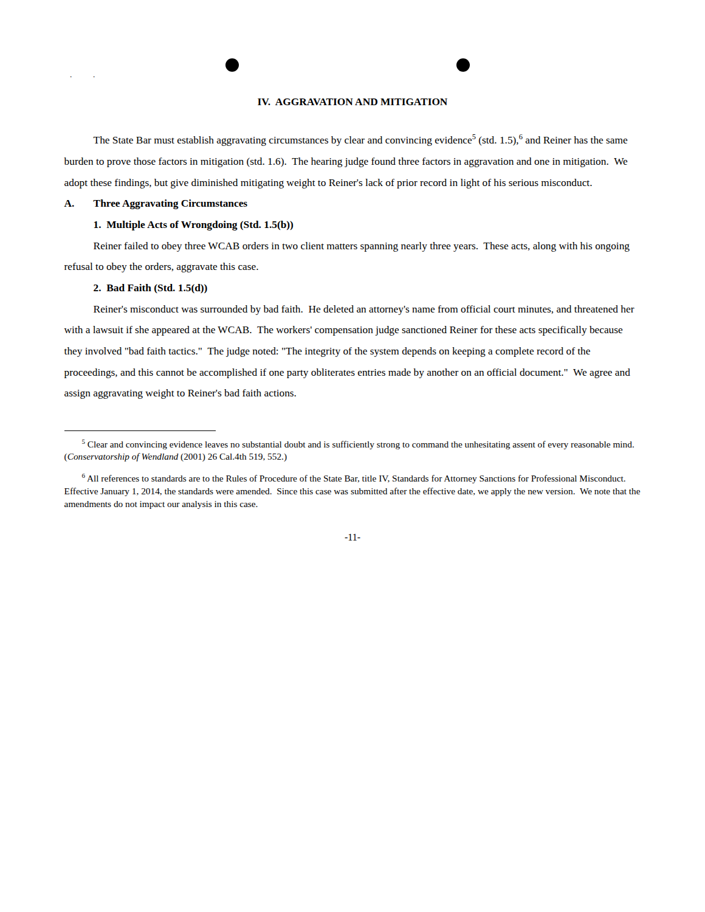. .
IV. AGGRAVATION AND MITIGATION
The State Bar must establish aggravating circumstances by clear and convincing evidence5 (std. 1.5),6 and Reiner has the same burden to prove those factors in mitigation (std. 1.6). The hearing judge found three factors in aggravation and one in mitigation. We adopt these findings, but give diminished mitigating weight to Reiner's lack of prior record in light of his serious misconduct.
A. Three Aggravating Circumstances
1. Multiple Acts of Wrongdoing (Std. 1.5(b))
Reiner failed to obey three WCAB orders in two client matters spanning nearly three years. These acts, along with his ongoing refusal to obey the orders, aggravate this case.
2. Bad Faith (Std. 1.5(d))
Reiner's misconduct was surrounded by bad faith. He deleted an attorney's name from official court minutes, and threatened her with a lawsuit if she appeared at the WCAB. The workers' compensation judge sanctioned Reiner for these acts specifically because they involved "bad faith tactics." The judge noted: "The integrity of the system depends on keeping a complete record of the proceedings, and this cannot be accomplished if one party obliterates entries made by another on an official document." We agree and assign aggravating weight to Reiner's bad faith actions.
5 Clear and convincing evidence leaves no substantial doubt and is sufficiently strong to command the unhesitating assent of every reasonable mind. (Conservatorship of Wendland (2001) 26 Cal.4th 519, 552.)
6 All references to standards are to the Rules of Procedure of the State Bar, title IV, Standards for Attorney Sanctions for Professional Misconduct. Effective January 1, 2014, the standards were amended. Since this case was submitted after the effective date, we apply the new version. We note that the amendments do not impact our analysis in this case.
-11-